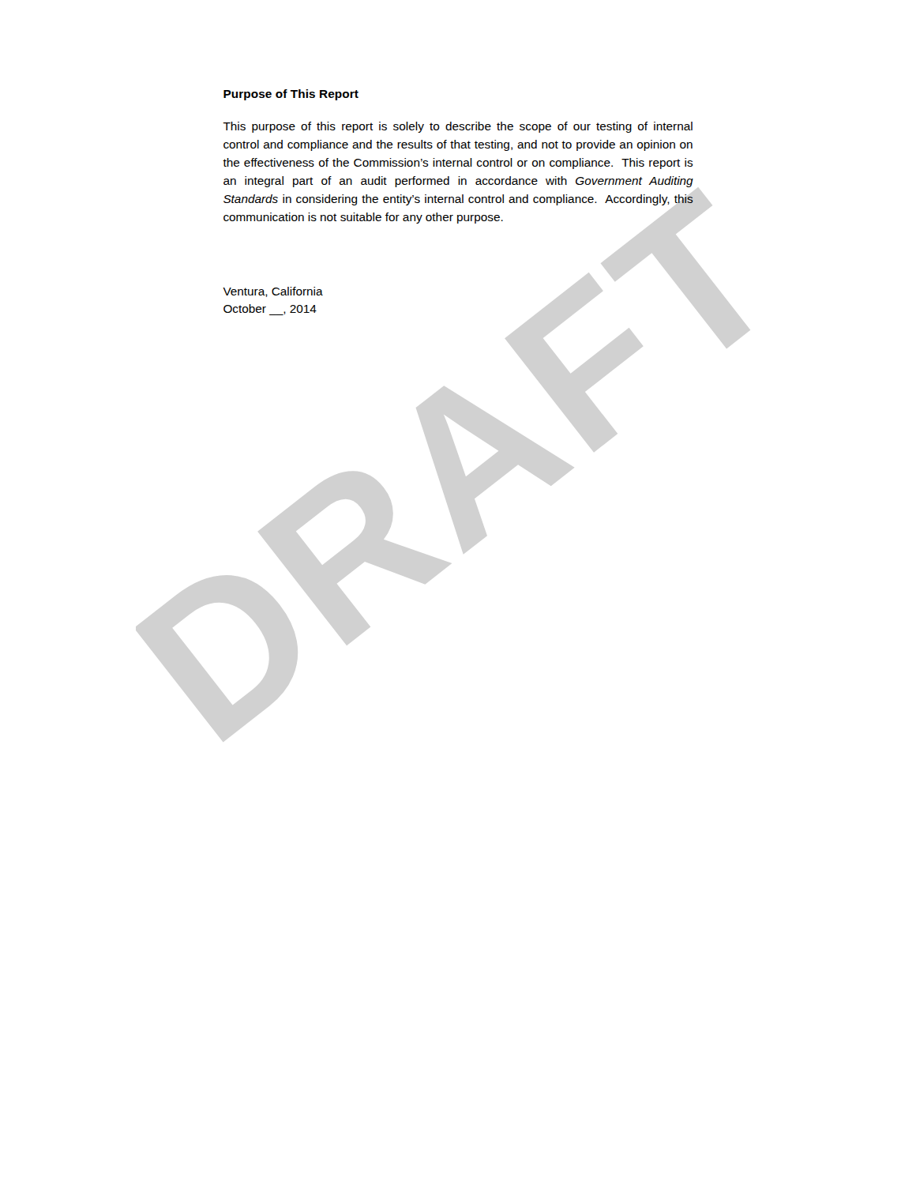DRAFT
Purpose of This Report
This purpose of this report is solely to describe the scope of our testing of internal control and compliance and the results of that testing, and not to provide an opinion on the effectiveness of the Commission’s internal control or on compliance. This report is an integral part of an audit performed in accordance with Government Auditing Standards in considering the entity’s internal control and compliance. Accordingly, this communication is not suitable for any other purpose.
Ventura, California
October __, 2014